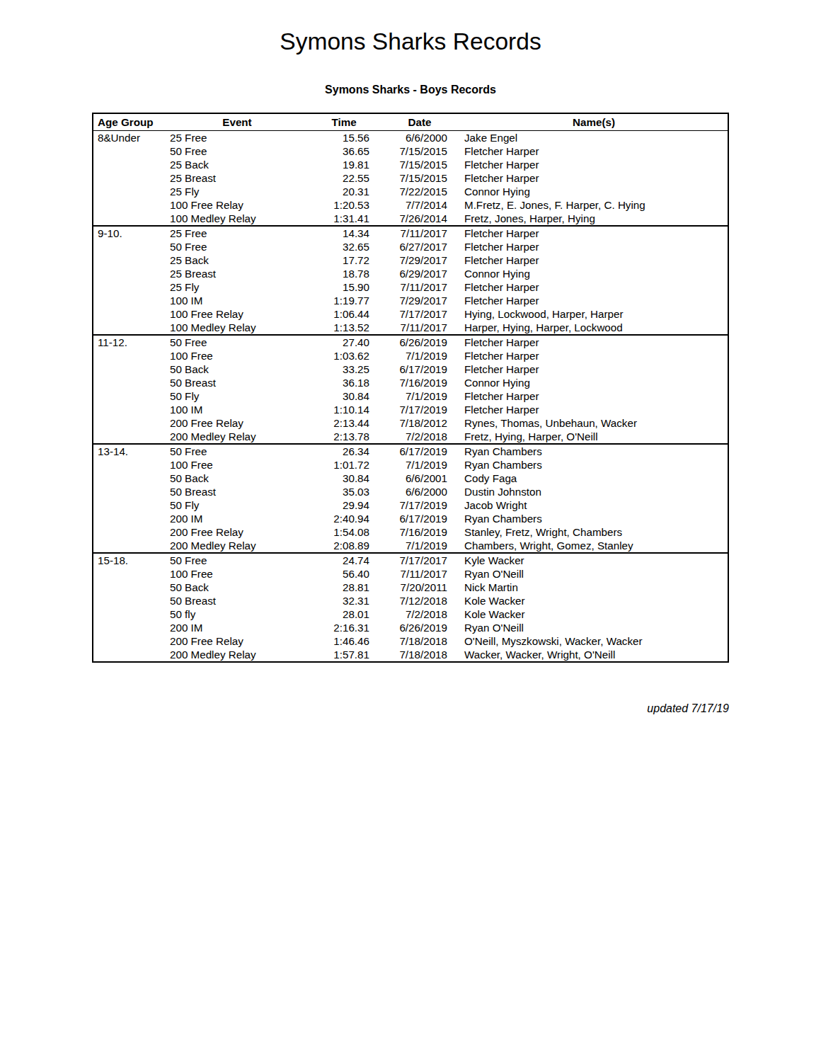Symons Sharks Records
Symons Sharks - Boys Records
| Age Group | Event | Time | Date | Name(s) |
| --- | --- | --- | --- | --- |
| 8&Under | 25 Free | 15.56 | 6/6/2000 | Jake Engel |
| | 50 Free | 36.65 | 7/15/2015 | Fletcher Harper |
| | 25 Back | 19.81 | 7/15/2015 | Fletcher Harper |
| | 25 Breast | 22.55 | 7/15/2015 | Fletcher Harper |
| | 25 Fly | 20.31 | 7/22/2015 | Connor Hying |
| | 100 Free Relay | 1:20.53 | 7/7/2014 | M.Fretz, E. Jones, F. Harper, C. Hying |
| | 100 Medley Relay | 1:31.41 | 7/26/2014 | Fretz, Jones, Harper, Hying |
| 9-10. | 25 Free | 14.34 | 7/11/2017 | Fletcher Harper |
| | 50 Free | 32.65 | 6/27/2017 | Fletcher Harper |
| | 25 Back | 17.72 | 7/29/2017 | Fletcher Harper |
| | 25 Breast | 18.78 | 6/29/2017 | Connor Hying |
| | 25 Fly | 15.90 | 7/11/2017 | Fletcher Harper |
| | 100 IM | 1:19.77 | 7/29/2017 | Fletcher Harper |
| | 100 Free Relay | 1:06.44 | 7/17/2017 | Hying, Lockwood, Harper, Harper |
| | 100 Medley Relay | 1:13.52 | 7/11/2017 | Harper, Hying, Harper, Lockwood |
| 11-12. | 50 Free | 27.40 | 6/26/2019 | Fletcher Harper |
| | 100 Free | 1:03.62 | 7/1/2019 | Fletcher Harper |
| | 50 Back | 33.25 | 6/17/2019 | Fletcher Harper |
| | 50 Breast | 36.18 | 7/16/2019 | Connor Hying |
| | 50 Fly | 30.84 | 7/1/2019 | Fletcher Harper |
| | 100 IM | 1:10.14 | 7/17/2019 | Fletcher Harper |
| | 200 Free Relay | 2:13.44 | 7/18/2012 | Rynes, Thomas, Unbehaun, Wacker |
| | 200 Medley Relay | 2:13.78 | 7/2/2018 | Fretz, Hying, Harper, O'Neill |
| 13-14. | 50 Free | 26.34 | 6/17/2019 | Ryan Chambers |
| | 100 Free | 1:01.72 | 7/1/2019 | Ryan Chambers |
| | 50 Back | 30.84 | 6/6/2001 | Cody Faga |
| | 50 Breast | 35.03 | 6/6/2000 | Dustin Johnston |
| | 50 Fly | 29.94 | 7/17/2019 | Jacob Wright |
| | 200 IM | 2:40.94 | 6/17/2019 | Ryan Chambers |
| | 200 Free Relay | 1:54.08 | 7/16/2019 | Stanley, Fretz, Wright, Chambers |
| | 200 Medley Relay | 2:08.89 | 7/1/2019 | Chambers, Wright, Gomez, Stanley |
| 15-18. | 50 Free | 24.74 | 7/17/2017 | Kyle Wacker |
| | 100 Free | 56.40 | 7/11/2017 | Ryan O'Neill |
| | 50 Back | 28.81 | 7/20/2011 | Nick Martin |
| | 50 Breast | 32.31 | 7/12/2018 | Kole Wacker |
| | 50 fly | 28.01 | 7/2/2018 | Kole Wacker |
| | 200 IM | 2:16.31 | 6/26/2019 | Ryan O'Neill |
| | 200 Free Relay | 1:46.46 | 7/18/2018 | O'Neill, Myszkowski, Wacker, Wacker |
| | 200 Medley Relay | 1:57.81 | 7/18/2018 | Wacker, Wacker, Wright, O'Neill |
updated 7/17/19